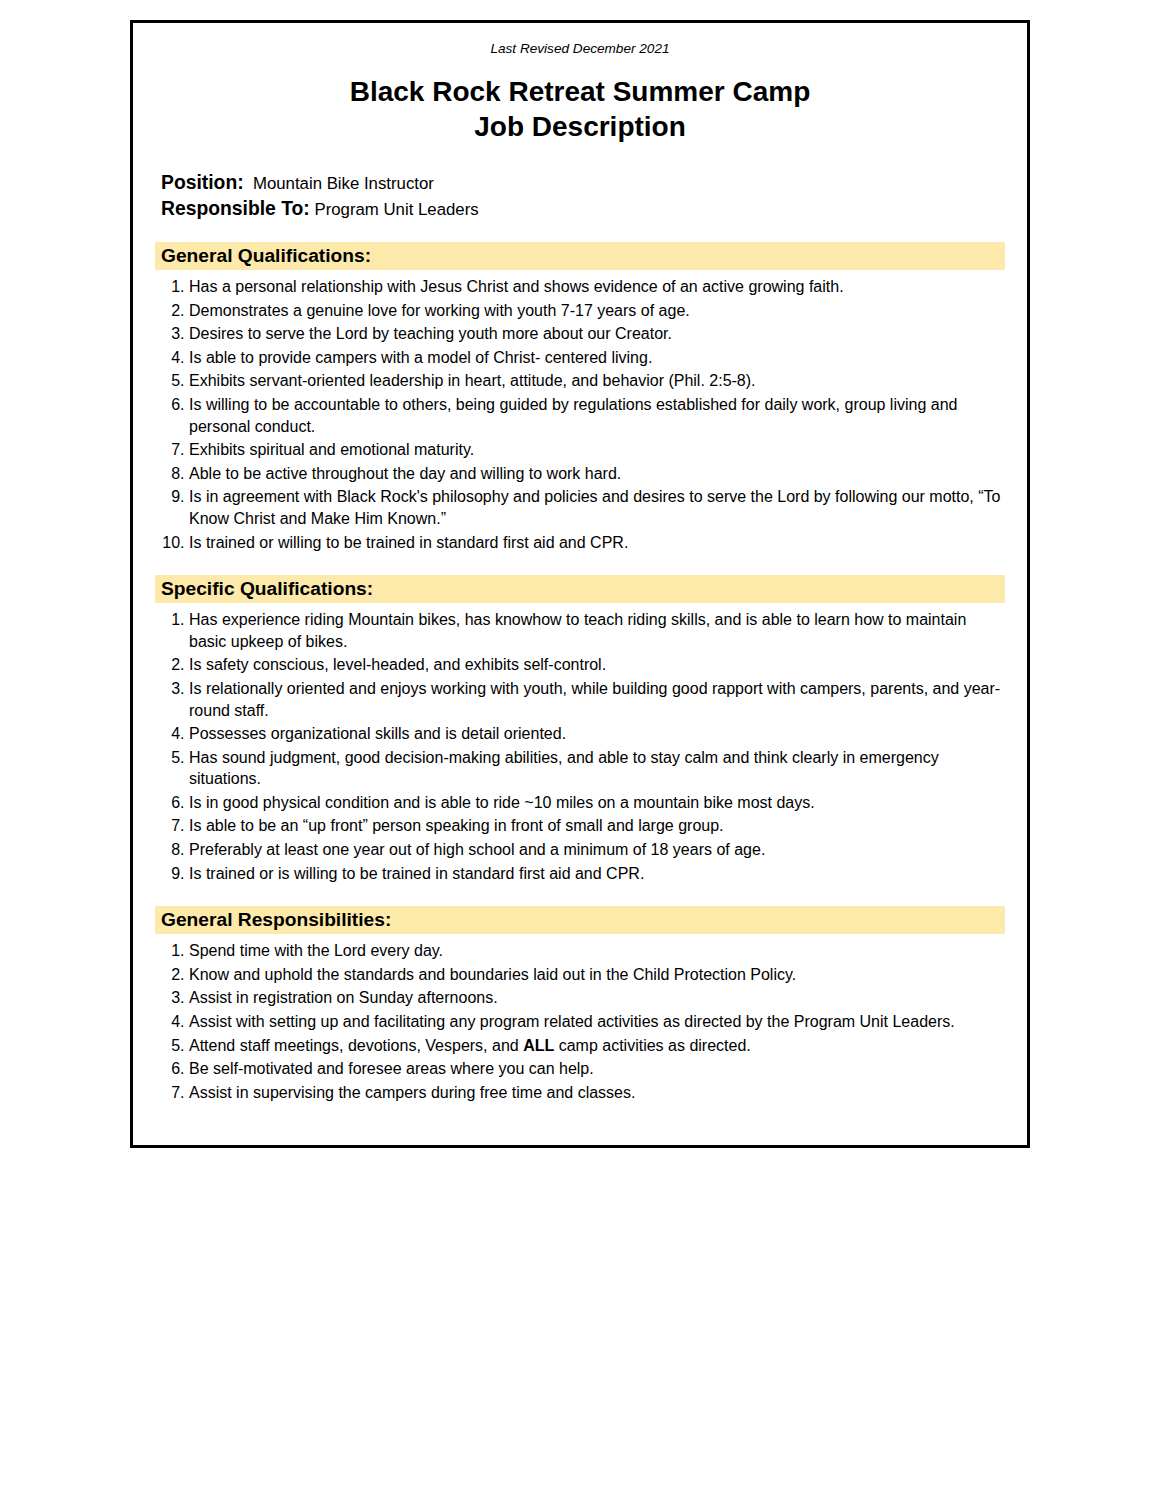Last Revised December 2021
Black Rock Retreat Summer Camp
Job Description
Position: Mountain Bike Instructor
Responsible To: Program Unit Leaders
General Qualifications:
Has a personal relationship with Jesus Christ and shows evidence of an active growing faith.
Demonstrates a genuine love for working with youth 7-17 years of age.
Desires to serve the Lord by teaching youth more about our Creator.
Is able to provide campers with a model of Christ- centered living.
Exhibits servant-oriented leadership in heart, attitude, and behavior (Phil. 2:5-8).
Is willing to be accountable to others, being guided by regulations established for daily work, group living and personal conduct.
Exhibits spiritual and emotional maturity.
Able to be active throughout the day and willing to work hard.
Is in agreement with Black Rock's philosophy and policies and desires to serve the Lord by following our motto, “To Know Christ and Make Him Known.”
Is trained or willing to be trained in standard first aid and CPR.
Specific Qualifications:
Has experience riding Mountain bikes, has knowhow to teach riding skills, and is able to learn how to maintain basic upkeep of bikes.
Is safety conscious, level-headed, and exhibits self-control.
Is relationally oriented and enjoys working with youth, while building good rapport with campers, parents, and year-round staff.
Possesses organizational skills and is detail oriented.
Has sound judgment, good decision-making abilities, and able to stay calm and think clearly in emergency situations.
Is in good physical condition and is able to ride ~10 miles on a mountain bike most days.
Is able to be an “up front” person speaking in front of small and large group.
Preferably at least one year out of high school and a minimum of 18 years of age.
Is trained or is willing to be trained in standard first aid and CPR.
General Responsibilities:
Spend time with the Lord every day.
Know and uphold the standards and boundaries laid out in the Child Protection Policy.
Assist in registration on Sunday afternoons.
Assist with setting up and facilitating any program related activities as directed by the Program Unit Leaders.
Attend staff meetings, devotions, Vespers, and ALL camp activities as directed.
Be self-motivated and foresee areas where you can help.
Assist in supervising the campers during free time and classes.